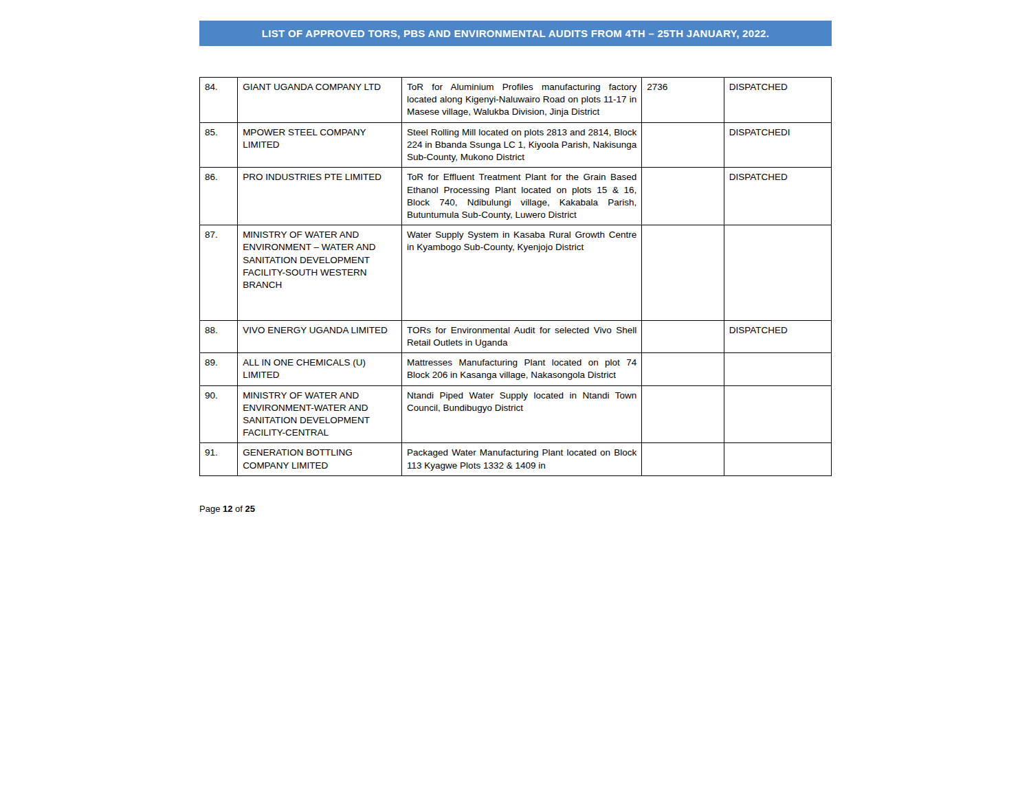LIST OF APPROVED TORS, PBS AND ENVIRONMENTAL AUDITS FROM 4TH – 25TH JANUARY, 2022.
| 84. | GIANT UGANDA COMPANY LTD | ToR for Aluminium Profiles manufacturing factory located along Kigenyi-Naluwairo Road on plots 11-17 in Masese village, Walukba Division, Jinja District | 2736 | DISPATCHED |
| 85. | MPOWER STEEL COMPANY LIMITED | Steel Rolling Mill located on plots 2813 and 2814, Block 224 in Bbanda Ssunga LC 1, Kiyoola Parish, Nakisunga Sub-County, Mukono District | | DISPATCHEDI |
| 86. | PRO INDUSTRIES PTE LIMITED | ToR for Effluent Treatment Plant for the Grain Based Ethanol Processing Plant located on plots 15 & 16, Block 740, Ndibulungi village, Kakabala Parish, Butuntumula Sub-County, Luwero District | | DISPATCHED |
| 87. | MINISTRY OF WATER AND ENVIRONMENT – WATER AND SANITATION DEVELOPMENT FACILITY-SOUTH WESTERN BRANCH | Water Supply System in Kasaba Rural Growth Centre in Kyambogo Sub-County, Kyenjojo District | | |
| 88. | VIVO ENERGY UGANDA LIMITED | TORs for Environmental Audit for selected Vivo Shell Retail Outlets in Uganda | | DISPATCHED |
| 89. | ALL IN ONE CHEMICALS (U) LIMITED | Mattresses Manufacturing Plant located on plot 74 Block 206 in Kasanga village, Nakasongola District | | |
| 90. | MINISTRY OF WATER AND ENVIRONMENT-WATER AND SANITATION DEVELOPMENT FACILITY-CENTRAL | Ntandi Piped Water Supply located in Ntandi Town Council, Bundibugyo District | | |
| 91. | GENERATION BOTTLING COMPANY LIMITED | Packaged Water Manufacturing Plant located on Block 113 Kyagwe Plots 1332 & 1409 in | | |
Page 12 of 25